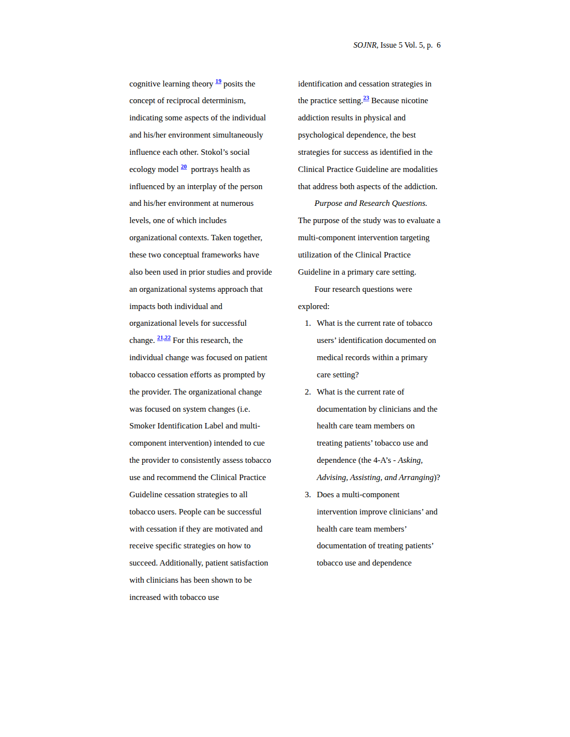SOJNR, Issue 5 Vol. 5, p. 6
cognitive learning theory 19 posits the concept of reciprocal determinism, indicating some aspects of the individual and his/her environment simultaneously influence each other. Stokol’s social ecology model 20 portrays health as influenced by an interplay of the person and his/her environment at numerous levels, one of which includes organizational contexts. Taken together, these two conceptual frameworks have also been used in prior studies and provide an organizational systems approach that impacts both individual and organizational levels for successful change. 21,22 For this research, the individual change was focused on patient tobacco cessation efforts as prompted by the provider. The organizational change was focused on system changes (i.e. Smoker Identification Label and multi-component intervention) intended to cue the provider to consistently assess tobacco use and recommend the Clinical Practice Guideline cessation strategies to all tobacco users. People can be successful with cessation if they are motivated and receive specific strategies on how to succeed. Additionally, patient satisfaction with clinicians has been shown to be increased with tobacco use
identification and cessation strategies in the practice setting.23 Because nicotine addiction results in physical and psychological dependence, the best strategies for success as identified in the Clinical Practice Guideline are modalities that address both aspects of the addiction.
Purpose and Research Questions. The purpose of the study was to evaluate a multi-component intervention targeting utilization of the Clinical Practice Guideline in a primary care setting.
Four research questions were explored:
What is the current rate of tobacco users’ identification documented on medical records within a primary care setting?
What is the current rate of documentation by clinicians and the health care team members on treating patients’ tobacco use and dependence (the 4-A’s - Asking, Advising, Assisting, and Arranging)?
Does a multi-component intervention improve clinicians’ and health care team members’ documentation of treating patients’ tobacco use and dependence